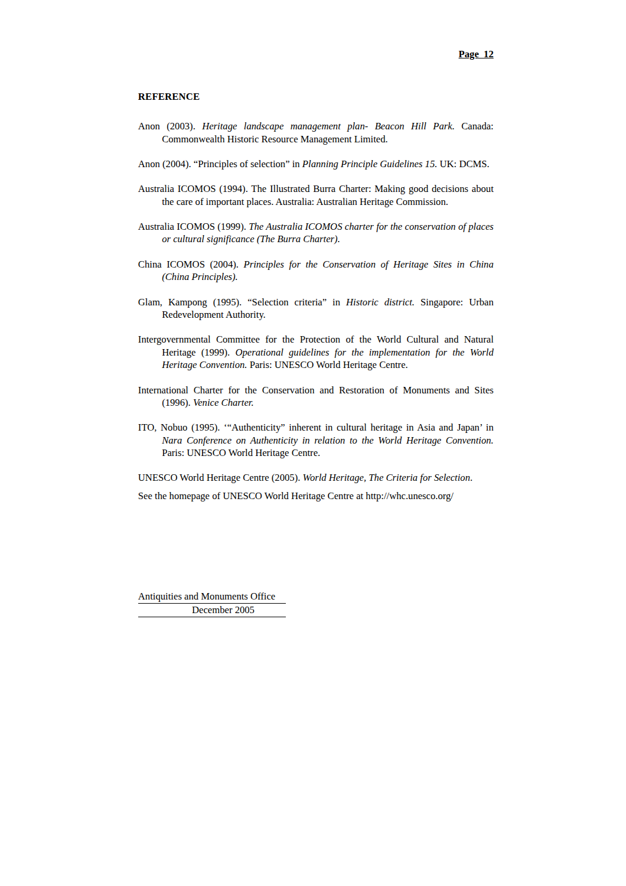Page 12
REFERENCE
Anon (2003). Heritage landscape management plan- Beacon Hill Park. Canada: Commonwealth Historic Resource Management Limited.
Anon (2004). “Principles of selection” in Planning Principle Guidelines 15. UK: DCMS.
Australia ICOMOS (1994). The Illustrated Burra Charter: Making good decisions about the care of important places. Australia: Australian Heritage Commission.
Australia ICOMOS (1999). The Australia ICOMOS charter for the conservation of places or cultural significance (The Burra Charter).
China ICOMOS (2004). Principles for the Conservation of Heritage Sites in China (China Principles).
Glam, Kampong (1995). “Selection criteria” in Historic district. Singapore: Urban Redevelopment Authority.
Intergovernmental Committee for the Protection of the World Cultural and Natural Heritage (1999). Operational guidelines for the implementation for the World Heritage Convention. Paris: UNESCO World Heritage Centre.
International Charter for the Conservation and Restoration of Monuments and Sites (1996). Venice Charter.
ITO, Nobuo (1995). ‘“Authenticity” inherent in cultural heritage in Asia and Japan’ in Nara Conference on Authenticity in relation to the World Heritage Convention. Paris: UNESCO World Heritage Centre.
UNESCO World Heritage Centre (2005). World Heritage, The Criteria for Selection.
See the homepage of UNESCO World Heritage Centre at http://whc.unesco.org/
Antiquities and Monuments Office
December 2005